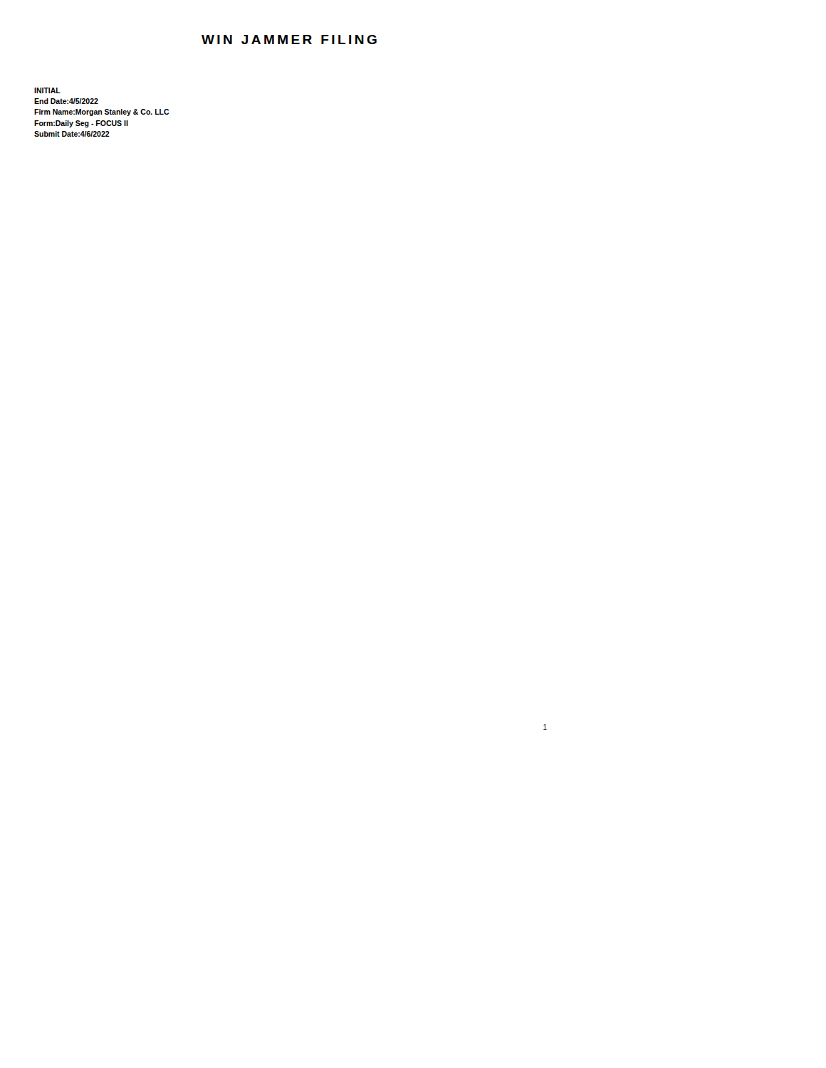WIN JAMMER FILING
INITIAL
End Date:4/5/2022
Firm Name:Morgan Stanley & Co. LLC
Form:Daily Seg - FOCUS II
Submit Date:4/6/2022
1